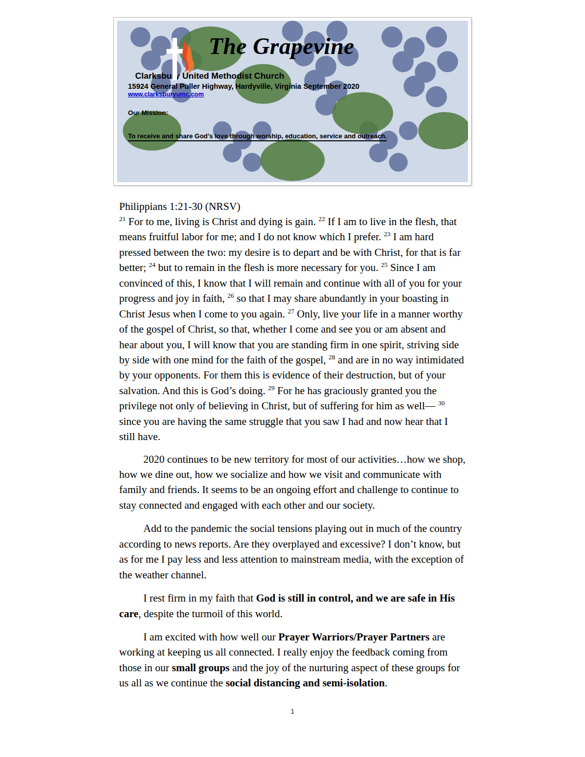The Grapevine
Clarksbury United Methodist Church
15924 General Puller Highway, Hardyville, Virginia September 2020
www.clarksburyumc.com
Our Mission:
To receive and share God’s love through worship, education, service and outreach.
Philippians 1:21-30 (NRSV) 21 For to me, living is Christ and dying is gain. 22 If I am to live in the flesh, that means fruitful labor for me; and I do not know which I prefer. 23 I am hard pressed between the two: my desire is to depart and be with Christ, for that is far better; 24 but to remain in the flesh is more necessary for you. 25 Since I am convinced of this, I know that I will remain and continue with all of you for your progress and joy in faith, 26 so that I may share abundantly in your boasting in Christ Jesus when I come to you again. 27 Only, live your life in a manner worthy of the gospel of Christ, so that, whether I come and see you or am absent and hear about you, I will know that you are standing firm in one spirit, striving side by side with one mind for the faith of the gospel, 28 and are in no way intimidated by your opponents. For them this is evidence of their destruction, but of your salvation. And this is God’s doing. 29 For he has graciously granted you the privilege not only of believing in Christ, but of suffering for him as well— 30 since you are having the same struggle that you saw I had and now hear that I still have.
2020 continues to be new territory for most of our activities…how we shop, how we dine out, how we socialize and how we visit and communicate with family and friends. It seems to be an ongoing effort and challenge to continue to stay connected and engaged with each other and our society.
Add to the pandemic the social tensions playing out in much of the country according to news reports. Are they overplayed and excessive? I don’t know, but as for me I pay less and less attention to mainstream media, with the exception of the weather channel.
I rest firm in my faith that God is still in control, and we are safe in His care, despite the turmoil of this world.
I am excited with how well our Prayer Warriors/Prayer Partners are working at keeping us all connected. I really enjoy the feedback coming from those in our small groups and the joy of the nurturing aspect of these groups for us all as we continue the social distancing and semi-isolation.
1